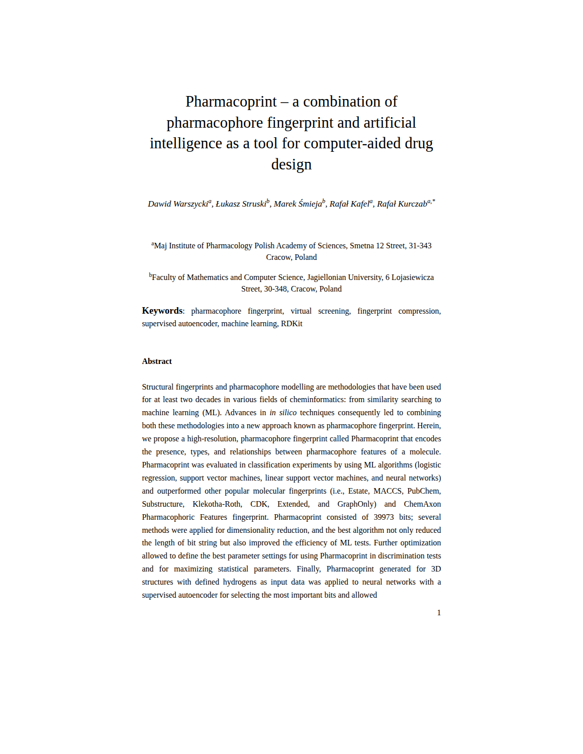Pharmacoprint – a combination of pharmacophore fingerprint and artificial intelligence as a tool for computer-aided drug design
Dawid Warszyckia, Łukasz Struskib, Marek Śmiejab, Rafał Kafela, Rafał Kurczaba,*
aMaj Institute of Pharmacology Polish Academy of Sciences, Smetna 12 Street, 31-343 Cracow, Poland
bFaculty of Mathematics and Computer Science, Jagiellonian University, 6 Lojasiewicza Street, 30-348, Cracow, Poland
Keywords: pharmacophore fingerprint, virtual screening, fingerprint compression, supervised autoencoder, machine learning, RDKit
Abstract
Structural fingerprints and pharmacophore modelling are methodologies that have been used for at least two decades in various fields of cheminformatics: from similarity searching to machine learning (ML). Advances in in silico techniques consequently led to combining both these methodologies into a new approach known as pharmacophore fingerprint. Herein, we propose a high-resolution, pharmacophore fingerprint called Pharmacoprint that encodes the presence, types, and relationships between pharmacophore features of a molecule. Pharmacoprint was evaluated in classification experiments by using ML algorithms (logistic regression, support vector machines, linear support vector machines, and neural networks) and outperformed other popular molecular fingerprints (i.e., Estate, MACCS, PubChem, Substructure, Klekotha-Roth, CDK, Extended, and GraphOnly) and ChemAxon Pharmacophoric Features fingerprint. Pharmacoprint consisted of 39973 bits; several methods were applied for dimensionality reduction, and the best algorithm not only reduced the length of bit string but also improved the efficiency of ML tests. Further optimization allowed to define the best parameter settings for using Pharmacoprint in discrimination tests and for maximizing statistical parameters. Finally, Pharmacoprint generated for 3D structures with defined hydrogens as input data was applied to neural networks with a supervised autoencoder for selecting the most important bits and allowed
1